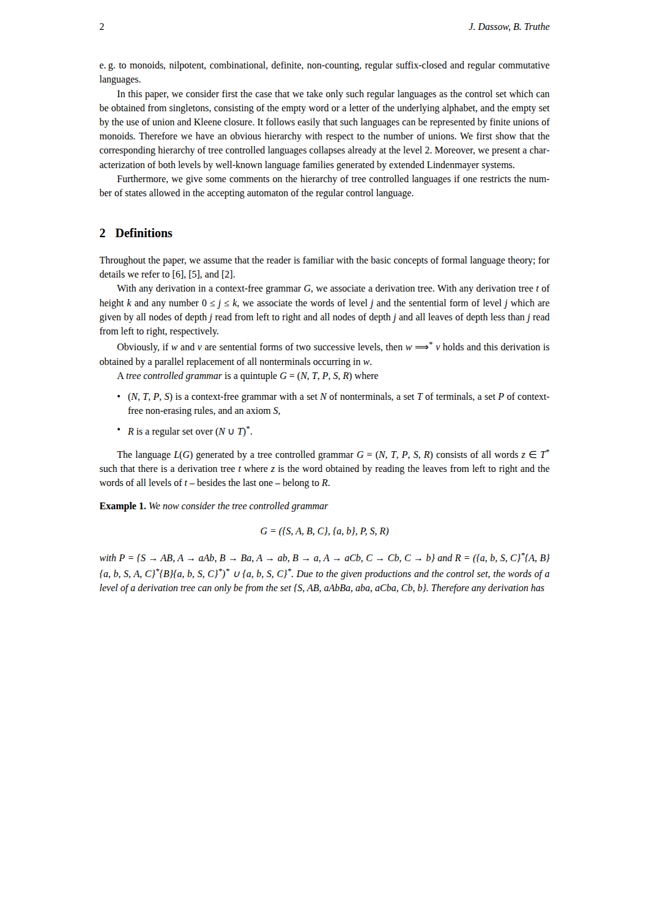2 J. Dassow, B. Truthe
e. g. to monoids, nilpotent, combinational, definite, non-counting, regular suffix-closed and regular commutative languages.
In this paper, we consider first the case that we take only such regular languages as the control set which can be obtained from singletons, consisting of the empty word or a letter of the underlying alphabet, and the empty set by the use of union and Kleene closure. It follows easily that such languages can be represented by finite unions of monoids. Therefore we have an obvious hierarchy with respect to the number of unions. We first show that the corresponding hierarchy of tree controlled languages collapses already at the level 2. Moreover, we present a characterization of both levels by well-known language families generated by extended Lindenmayer systems.
Furthermore, we give some comments on the hierarchy of tree controlled languages if one restricts the number of states allowed in the accepting automaton of the regular control language.
2 Definitions
Throughout the paper, we assume that the reader is familiar with the basic concepts of formal language theory; for details we refer to [6], [5], and [2].
With any derivation in a context-free grammar G, we associate a derivation tree. With any derivation tree t of height k and any number 0 ≤ j ≤ k, we associate the words of level j and the sentential form of level j which are given by all nodes of depth j read from left to right and all nodes of depth j and all leaves of depth less than j read from left to right, respectively.
Obviously, if w and v are sentential forms of two successive levels, then w ⟹* v holds and this derivation is obtained by a parallel replacement of all nonterminals occurring in w.
A tree controlled grammar is a quintuple G = (N, T, P, S, R) where
(N, T, P, S) is a context-free grammar with a set N of nonterminals, a set T of terminals, a set P of context-free non-erasing rules, and an axiom S,
R is a regular set over (N ∪ T)*.
The language L(G) generated by a tree controlled grammar G = (N, T, P, S, R) consists of all words z ∈ T* such that there is a derivation tree t where z is the word obtained by reading the leaves from left to right and the words of all levels of t – besides the last one – belong to R.
Example 1. We now consider the tree controlled grammar
G = ({S, A, B, C}, {a, b}, P, S, R)
with P = {S → AB, A → aAb, B → Ba, A → ab, B → a, A → aCb, C → Cb, C → b} and R = ({a, b, S, C}*{A, B}{a, b, S, A, C}*{B}{a, b, S, C}*)* ∪ {a, b, S, C}*. Due to the given productions and the control set, the words of a level of a derivation tree can only be from the set {S, AB, aAbBa, aba, aCba, Cb, b}. Therefore any derivation has